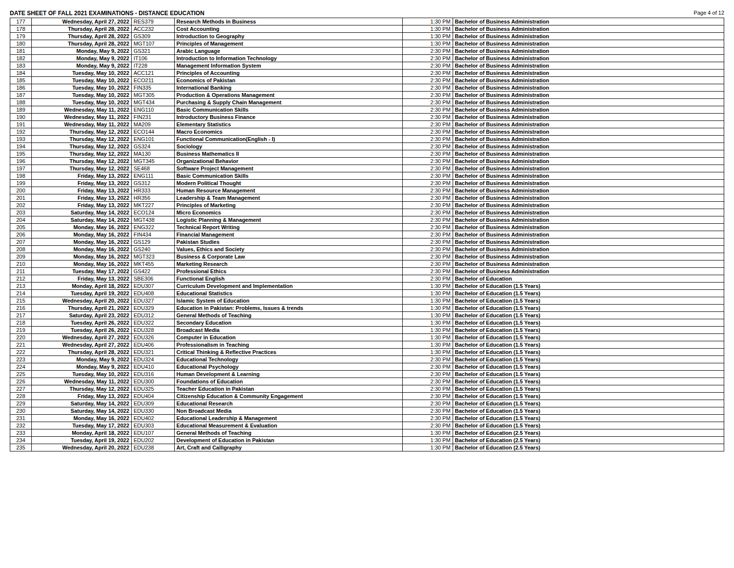DATE SHEET OF FALL 2021 EXAMINATIONS - DISTANCE EDUCATION
Page 4 of 12
| 177 | Wednesday, April 27, 2022 | RES379 | Research Methods in Business | 1:30 PM | Bachelor of Business Administration |
| 178 | Thursday, April 28, 2022 | ACC232 | Cost Accounting | 1:30 PM | Bachelor of Business Administration |
| 179 | Thursday, April 28, 2022 | GS309 | Introduction to Geography | 1:30 PM | Bachelor of Business Administration |
| 180 | Thursday, April 28, 2022 | MGT107 | Principles of Management | 1:30 PM | Bachelor of Business Administration |
| 181 | Monday, May 9, 2022 | GS321 | Arabic Language | 2:30 PM | Bachelor of Business Administration |
| 182 | Monday, May 9, 2022 | IT106 | Introduction to Information Technology | 2:30 PM | Bachelor of Business Administration |
| 183 | Monday, May 9, 2022 | IT228 | Management Information System | 2:30 PM | Bachelor of Business Administration |
| 184 | Tuesday, May 10, 2022 | ACC121 | Principles of Accounting | 2:30 PM | Bachelor of Business Administration |
| 185 | Tuesday, May 10, 2022 | ECO211 | Economics of Pakistan | 2:30 PM | Bachelor of Business Administration |
| 186 | Tuesday, May 10, 2022 | FIN335 | International Banking | 2:30 PM | Bachelor of Business Administration |
| 187 | Tuesday, May 10, 2022 | MGT305 | Production & Operations Management | 2:30 PM | Bachelor of Business Administration |
| 188 | Tuesday, May 10, 2022 | MGT434 | Purchasing & Supply Chain Management | 2:30 PM | Bachelor of Business Administration |
| 189 | Wednesday, May 11, 2022 | ENG110 | Basic Communication Skills | 2:30 PM | Bachelor of Business Administration |
| 190 | Wednesday, May 11, 2022 | FIN231 | Introductory Business Finance | 2:30 PM | Bachelor of Business Administration |
| 191 | Wednesday, May 11, 2022 | MA209 | Elementary Statistics | 2:30 PM | Bachelor of Business Administration |
| 192 | Thursday, May 12, 2022 | ECO144 | Macro Economics | 2:30 PM | Bachelor of Business Administration |
| 193 | Thursday, May 12, 2022 | ENG101 | Functional Communication(English - I) | 2:30 PM | Bachelor of Business Administration |
| 194 | Thursday, May 12, 2022 | GS324 | Sociology | 2:30 PM | Bachelor of Business Administration |
| 195 | Thursday, May 12, 2022 | MA130 | Business Mathematics II | 2:30 PM | Bachelor of Business Administration |
| 196 | Thursday, May 12, 2022 | MGT345 | Organizational Behavior | 2:30 PM | Bachelor of Business Administration |
| 197 | Thursday, May 12, 2022 | SE468 | Software Project Management | 2:30 PM | Bachelor of Business Administration |
| 198 | Friday, May 13, 2022 | ENG111 | Basic Communication Skills | 2:30 PM | Bachelor of Business Administration |
| 199 | Friday, May 13, 2022 | GS312 | Modern Political Thought | 2:30 PM | Bachelor of Business Administration |
| 200 | Friday, May 13, 2022 | HR333 | Human Resource Management | 2:30 PM | Bachelor of Business Administration |
| 201 | Friday, May 13, 2022 | HR356 | Leadership & Team Management | 2:30 PM | Bachelor of Business Administration |
| 202 | Friday, May 13, 2022 | MKT227 | Principles of Marketing | 2:30 PM | Bachelor of Business Administration |
| 203 | Saturday, May 14, 2022 | ECO124 | Micro Economics | 2:30 PM | Bachelor of Business Administration |
| 204 | Saturday, May 14, 2022 | MGT438 | Logistic Planning & Management | 2:30 PM | Bachelor of Business Administration |
| 205 | Monday, May 16, 2022 | ENG322 | Technical Report Writing | 2:30 PM | Bachelor of Business Administration |
| 206 | Monday, May 16, 2022 | FIN434 | Financial Management | 2:30 PM | Bachelor of Business Administration |
| 207 | Monday, May 16, 2022 | GS129 | Pakistan Studies | 2:30 PM | Bachelor of Business Administration |
| 208 | Monday, May 16, 2022 | GS240 | Values, Ethics and Society | 2:30 PM | Bachelor of Business Administration |
| 209 | Monday, May 16, 2022 | MGT323 | Business & Corporate Law | 2:30 PM | Bachelor of Business Administration |
| 210 | Monday, May 16, 2022 | MKT455 | Marketing Research | 2:30 PM | Bachelor of Business Administration |
| 211 | Tuesday, May 17, 2022 | GS422 | Professional Ethics | 2:30 PM | Bachelor of Business Administration |
| 212 | Friday, May 13, 2022 | SBE306 | Functional English | 2:30 PM | Bachelor of Education |
| 213 | Monday, April 18, 2022 | EDU307 | Curriculum Development and Implementation | 1:30 PM | Bachelor of Education (1.5 Years) |
| 214 | Tuesday, April 19, 2022 | EDU408 | Educational Statistics | 1:30 PM | Bachelor of Education (1.5 Years) |
| 215 | Wednesday, April 20, 2022 | EDU327 | Islamic System of Education | 1:30 PM | Bachelor of Education (1.5 Years) |
| 216 | Thursday, April 21, 2022 | EDU329 | Education in Pakistan: Problems, Issues & trends | 1:30 PM | Bachelor of Education (1.5 Years) |
| 217 | Saturday, April 23, 2022 | EDU312 | General Methods of Teaching | 1:30 PM | Bachelor of Education (1.5 Years) |
| 218 | Tuesday, April 26, 2022 | EDU322 | Secondary Education | 1:30 PM | Bachelor of Education (1.5 Years) |
| 219 | Tuesday, April 26, 2022 | EDU328 | Broadcast Media | 1:30 PM | Bachelor of Education (1.5 Years) |
| 220 | Wednesday, April 27, 2022 | EDU326 | Computer in Education | 1:30 PM | Bachelor of Education (1.5 Years) |
| 221 | Wednesday, April 27, 2022 | EDU406 | Professionalism in Teaching | 1:30 PM | Bachelor of Education (1.5 Years) |
| 222 | Thursday, April 28, 2022 | EDU321 | Critical Thinking & Reflective Practices | 1:30 PM | Bachelor of Education (1.5 Years) |
| 223 | Monday, May 9, 2022 | EDU324 | Educational Technology | 2:30 PM | Bachelor of Education (1.5 Years) |
| 224 | Monday, May 9, 2022 | EDU410 | Educational Psychology | 2:30 PM | Bachelor of Education (1.5 Years) |
| 225 | Tuesday, May 10, 2022 | EDU316 | Human Development & Learning | 2:30 PM | Bachelor of Education (1.5 Years) |
| 226 | Wednesday, May 11, 2022 | EDU300 | Foundations of Education | 2:30 PM | Bachelor of Education (1.5 Years) |
| 227 | Thursday, May 12, 2022 | EDU325 | Teacher Education in Pakistan | 2:30 PM | Bachelor of Education (1.5 Years) |
| 228 | Friday, May 13, 2022 | EDU404 | Citizenship Education & Community Engagement | 2:30 PM | Bachelor of Education (1.5 Years) |
| 229 | Saturday, May 14, 2022 | EDU309 | Educational Research | 2:30 PM | Bachelor of Education (1.5 Years) |
| 230 | Saturday, May 14, 2022 | EDU330 | Non Broadcast Media | 2:30 PM | Bachelor of Education (1.5 Years) |
| 231 | Monday, May 16, 2022 | EDU402 | Educational Leadership & Management | 2:30 PM | Bachelor of Education (1.5 Years) |
| 232 | Tuesday, May 17, 2022 | EDU303 | Educational Measurement & Evaluation | 2:30 PM | Bachelor of Education (1.5 Years) |
| 233 | Monday, April 18, 2022 | EDU107 | General Methods of Teaching | 1:30 PM | Bachelor of Education (2.5 Years) |
| 234 | Tuesday, April 19, 2022 | EDU202 | Development of Education in Pakistan | 1:30 PM | Bachelor of Education (2.5 Years) |
| 235 | Wednesday, April 20, 2022 | EDU238 | Art, Craft and Calligraphy | 1:30 PM | Bachelor of Education (2.5 Years) |